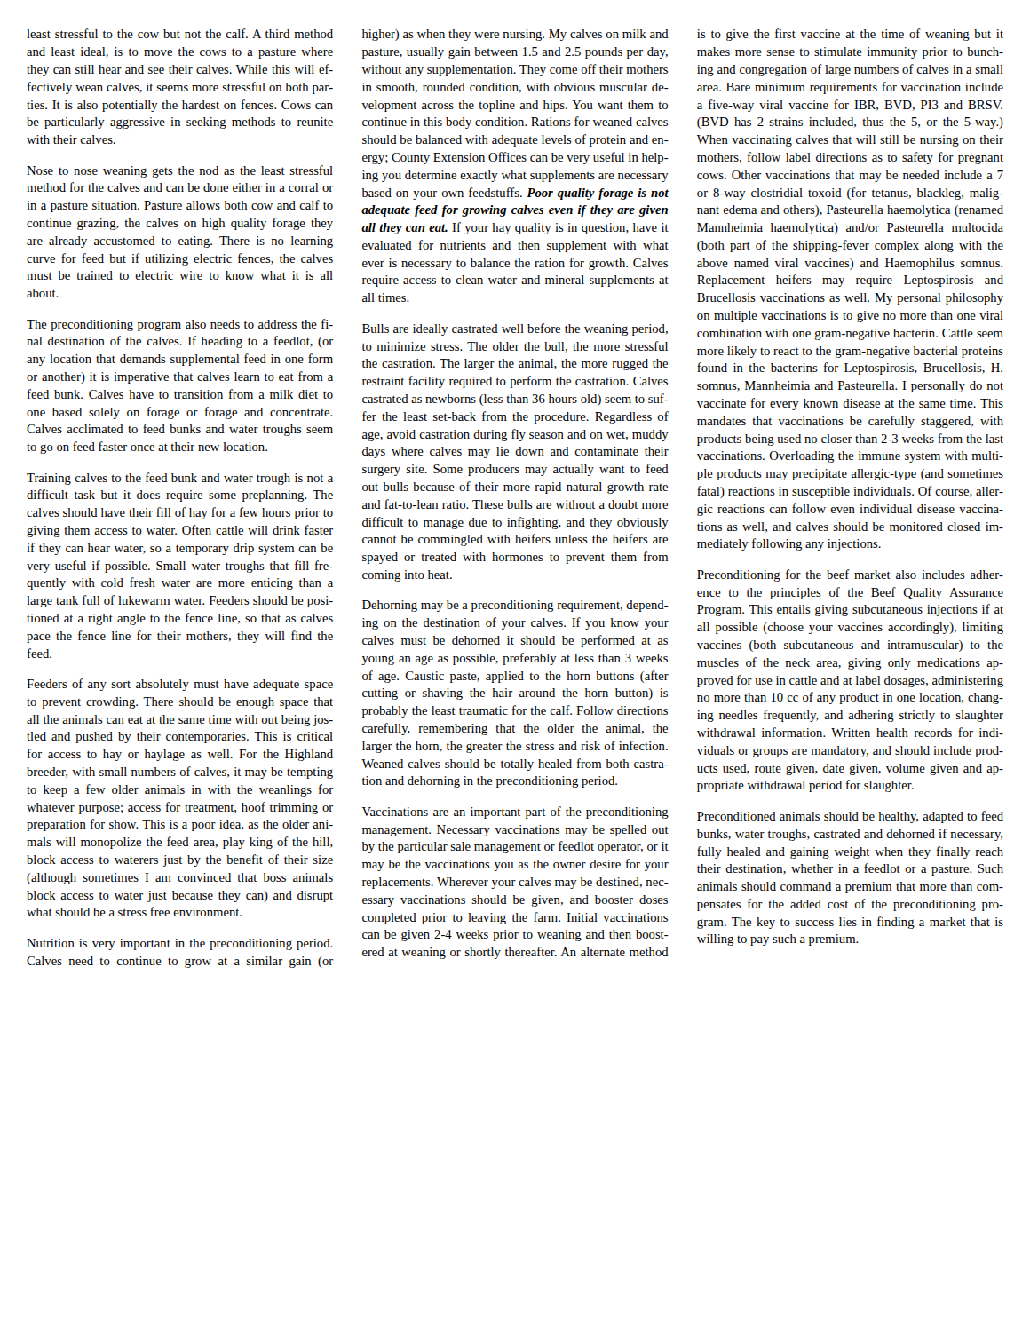least stressful to the cow but not the calf. A third method and least ideal, is to move the cows to a pasture where they can still hear and see their calves. While this will effectively wean calves, it seems more stressful on both parties. It is also potentially the hardest on fences. Cows can be particularly aggressive in seeking methods to reunite with their calves.
Nose to nose weaning gets the nod as the least stressful method for the calves and can be done either in a corral or in a pasture situation. Pasture allows both cow and calf to continue grazing, the calves on high quality forage they are already accustomed to eating. There is no learning curve for feed but if utilizing electric fences, the calves must be trained to electric wire to know what it is all about.
The preconditioning program also needs to address the final destination of the calves. If heading to a feedlot, (or any location that demands supplemental feed in one form or another) it is imperative that calves learn to eat from a feed bunk. Calves have to transition from a milk diet to one based solely on forage or forage and concentrate. Calves acclimated to feed bunks and water troughs seem to go on feed faster once at their new location.
Training calves to the feed bunk and water trough is not a difficult task but it does require some preplanning. The calves should have their fill of hay for a few hours prior to giving them access to water. Often cattle will drink faster if they can hear water, so a temporary drip system can be very useful if possible. Small water troughs that fill frequently with cold fresh water are more enticing than a large tank full of lukewarm water. Feeders should be positioned at a right angle to the fence line, so that as calves pace the fence line for their mothers, they will find the feed.
Feeders of any sort absolutely must have adequate space to prevent crowding. There should be enough space that all the animals can eat at the same time with out being jostled and pushed by their contemporaries. This is critical for access to hay or haylage as well. For the Highland breeder, with small numbers of calves, it may be tempting to keep a few older animals in with the weanlings for whatever purpose; access for treatment, hoof trimming or preparation for show. This is a poor idea, as the older animals will monopolize the feed area, play king of the hill, block access to waterers just by the benefit of their size (although sometimes I am convinced that boss animals block access to water just because they can) and disrupt what should be a stress free environment.
Nutrition is very important in the preconditioning period. Calves need to continue to grow at a similar gain (or higher) as when they were nursing. My calves on milk and pasture, usually gain between 1.5 and 2.5 pounds per day, without any supplementation. They come off their mothers in smooth, rounded condition, with obvious muscular development across the topline and hips. You want them to continue in this body condition. Rations for weaned calves should be balanced with adequate levels of protein and energy; County Extension Offices can be very useful in helping you determine exactly what supplements are necessary based on your own feedstuffs. Poor quality forage is not adequate feed for growing calves even if they are given all they can eat. If your hay quality is in question, have it evaluated for nutrients and then supplement with what ever is necessary to balance the ration for growth. Calves require access to clean water and mineral supplements at all times.
Bulls are ideally castrated well before the weaning period, to minimize stress. The older the bull, the more stressful the castration. The larger the animal, the more rugged the restraint facility required to perform the castration. Calves castrated as newborns (less than 36 hours old) seem to suffer the least set-back from the procedure. Regardless of age, avoid castration during fly season and on wet, muddy days where calves may lie down and contaminate their surgery site. Some producers may actually want to feed out bulls because of their more rapid natural growth rate and fat-to-lean ratio. These bulls are without a doubt more difficult to manage due to infighting, and they obviously cannot be commingled with heifers unless the heifers are spayed or treated with hormones to prevent them from coming into heat.
Dehorning may be a preconditioning requirement, depending on the destination of your calves. If you know your calves must be dehorned it should be performed at as young an age as possible, preferably at less than 3 weeks of age. Caustic paste, applied to the horn buttons (after cutting or shaving the hair around the horn button) is probably the least traumatic for the calf. Follow directions carefully, remembering that the older the animal, the larger the horn, the greater the stress and risk of infection. Weaned calves should be totally healed from both castration and dehorning in the preconditioning period.
Vaccinations are an important part of the preconditioning management. Necessary vaccinations may be spelled out by the particular sale management or feedlot operator, or it may be the vaccinations you as the owner desire for your replacements. Wherever your calves may be destined, necessary vaccinations should be given, and booster doses completed prior to leaving the farm. Initial vaccinations can be given 2-4 weeks prior to weaning and then boostered at weaning or shortly thereafter. An alternate method is to give the first vaccine at the time of weaning but it makes more sense to stimulate immunity prior to bunching and congregation of large numbers of calves in a small area. Bare minimum requirements for vaccination include a five-way viral vaccine for IBR, BVD, PI3 and BRSV. (BVD has 2 strains included, thus the 5, or the 5-way.) When vaccinating calves that will still be nursing on their mothers, follow label directions as to safety for pregnant cows. Other vaccinations that may be needed include a 7 or 8-way clostridial toxoid (for tetanus, blackleg, malignant edema and others), Pasteurella haemolytica (renamed Mannheimia haemolytica) and/or Pasteurella multocida (both part of the shipping-fever complex along with the above named viral vaccines) and Haemophilus somnus. Replacement heifers may require Leptospirosis and Brucellosis vaccinations as well. My personal philosophy on multiple vaccinations is to give no more than one viral combination with one gram-negative bacterin. Cattle seem more likely to react to the gram-negative bacterial proteins found in the bacterins for Leptospirosis, Brucellosis, H. somnus, Mannheimia and Pasteurella. I personally do not vaccinate for every known disease at the same time. This mandates that vaccinations be carefully staggered, with products being used no closer than 2-3 weeks from the last vaccinations. Overloading the immune system with multiple products may precipitate allergic-type (and sometimes fatal) reactions in susceptible individuals. Of course, allergic reactions can follow even individual disease vaccinations as well, and calves should be monitored closed immediately following any injections.
Preconditioning for the beef market also includes adherence to the principles of the Beef Quality Assurance Program. This entails giving subcutaneous injections if at all possible (choose your vaccines accordingly), limiting vaccines (both subcutaneous and intramuscular) to the muscles of the neck area, giving only medications approved for use in cattle and at label dosages, administering no more than 10 cc of any product in one location, changing needles frequently, and adhering strictly to slaughter withdrawal information. Written health records for individuals or groups are mandatory, and should include products used, route given, date given, volume given and appropriate withdrawal period for slaughter.
Preconditioned animals should be healthy, adapted to feed bunks, water troughs, castrated and dehorned if necessary, fully healed and gaining weight when they finally reach their destination, whether in a feedlot or a pasture. Such animals should command a premium that more than compensates for the added cost of the preconditioning program. The key to success lies in finding a market that is willing to pay such a premium.